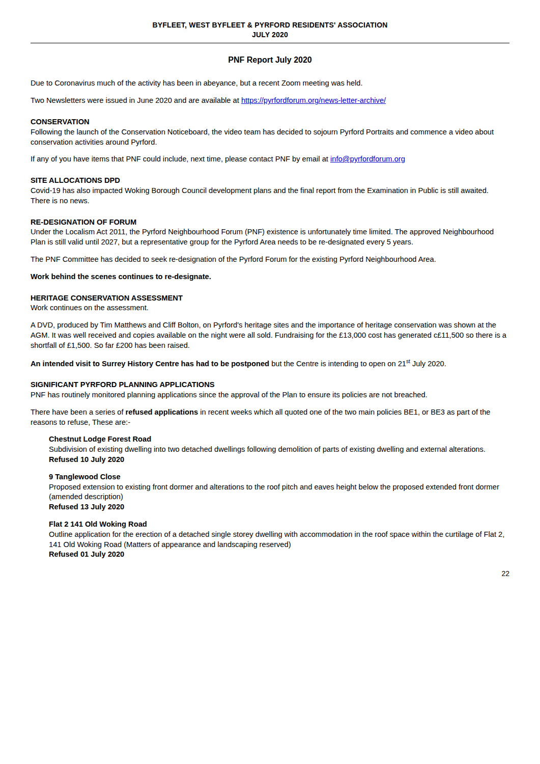BYFLEET, WEST BYFLEET & PYRFORD RESIDENTS' ASSOCIATION JULY 2020
PNF Report July 2020
Due to Coronavirus much of the activity has been in abeyance, but a recent Zoom meeting was held.
Two Newsletters were issued in June 2020 and are available at https://pyrfordforum.org/news-letter-archive/
Conservation
Following the launch of the Conservation Noticeboard, the video team has decided to sojourn Pyrford Portraits and commence a video about conservation activities around Pyrford.
If any of you have items that PNF could include, next time, please contact PNF by email at info@pyrfordforum.org
Site Allocations DPD
Covid-19 has also impacted Woking Borough Council development plans and the final report from the Examination in Public is still awaited. There is no news.
Re-designation of Forum
Under the Localism Act 2011, the Pyrford Neighbourhood Forum (PNF) existence is unfortunately time limited. The approved Neighbourhood Plan is still valid until 2027, but a representative group for the Pyrford Area needs to be re-designated every 5 years.
The PNF Committee has decided to seek re-designation of the Pyrford Forum for the existing Pyrford Neighbourhood Area.
Work behind the scenes continues to re-designate.
Heritage Conservation Assessment
Work continues on the assessment.
A DVD, produced by Tim Matthews and Cliff Bolton, on Pyrford's heritage sites and the importance of heritage conservation was shown at the AGM. It was well received and copies available on the night were all sold. Fundraising for the £13,000 cost has generated c£11,500 so there is a shortfall of £1,500. So far £200 has been raised.
An intended visit to Surrey History Centre has had to be postponed but the Centre is intending to open on 21st July 2020.
Significant Pyrford Planning Applications
PNF has routinely monitored planning applications since the approval of the Plan to ensure its policies are not breached.
There have been a series of refused applications in recent weeks which all quoted one of the two main policies BE1, or BE3 as part of the reasons to refuse, These are:-
Chestnut Lodge Forest Road
Subdivision of existing dwelling into two detached dwellings following demolition of parts of existing dwelling and external alterations.
Refused 10 July 2020
9 Tanglewood Close
Proposed extension to existing front dormer and alterations to the roof pitch and eaves height below the proposed extended front dormer (amended description)
Refused 13 July 2020
Flat 2 141 Old Woking Road
Outline application for the erection of a detached single storey dwelling with accommodation in the roof space within the curtilage of Flat 2, 141 Old Woking Road (Matters of appearance and landscaping reserved)
Refused 01 July 2020
22